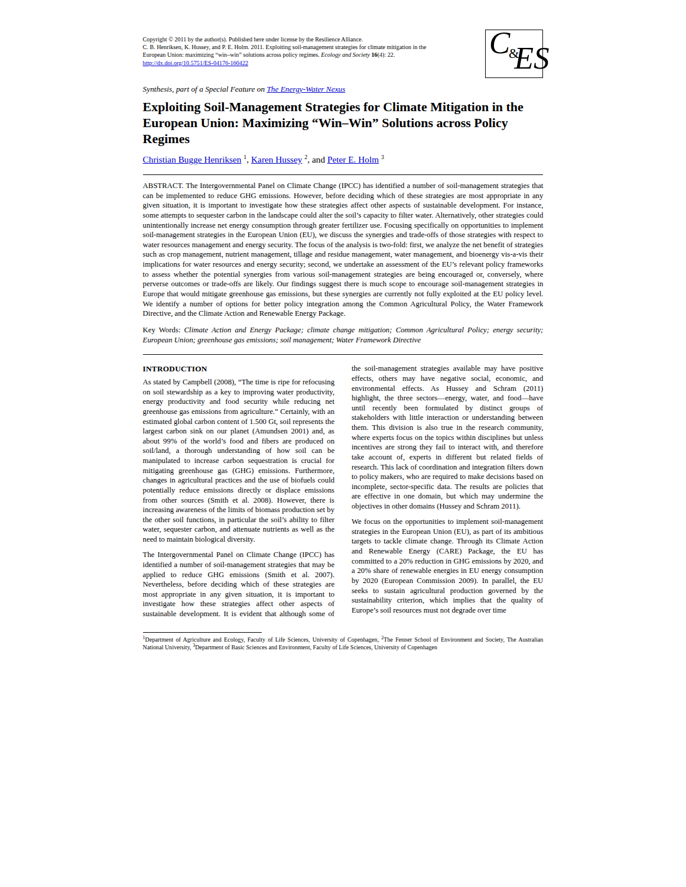C & ES
Copyright © 2011 by the author(s). Published here under license by the Resilience Alliance.
C. B. Henriksen, K. Hussey, and P. E. Holm. 2011. Exploiting soil-management strategies for climate mitigation in the European Union: maximizing “win–win” solutions across policy regimes. Ecology and Society 16(4): 22.
http://dx.doi.org/10.5751/ES-04176-160422
Synthesis, part of a Special Feature on The Energy-Water Nexus
Exploiting Soil-Management Strategies for Climate Mitigation in the European Union: Maximizing “Win–Win” Solutions across Policy Regimes
Christian Bugge Henriksen 1, Karen Hussey 2, and Peter E. Holm 3
ABSTRACT. The Intergovernmental Panel on Climate Change (IPCC) has identified a number of soil-management strategies that can be implemented to reduce GHG emissions. However, before deciding which of these strategies are most appropriate in any given situation, it is important to investigate how these strategies affect other aspects of sustainable development. For instance, some attempts to sequester carbon in the landscape could alter the soil’s capacity to filter water. Alternatively, other strategies could unintentionally increase net energy consumption through greater fertilizer use. Focusing specifically on opportunities to implement soil-management strategies in the European Union (EU), we discuss the synergies and trade-offs of those strategies with respect to water resources management and energy security. The focus of the analysis is two-fold: first, we analyze the net benefit of strategies such as crop management, nutrient management, tillage and residue management, water management, and bioenergy vis-a-vis their implications for water resources and energy security; second, we undertake an assessment of the EU’s relevant policy frameworks to assess whether the potential synergies from various soil-management strategies are being encouraged or, conversely, where perverse outcomes or trade-offs are likely. Our findings suggest there is much scope to encourage soil-management strategies in Europe that would mitigate greenhouse gas emissions, but these synergies are currently not fully exploited at the EU policy level. We identify a number of options for better policy integration among the Common Agricultural Policy, the Water Framework Directive, and the Climate Action and Renewable Energy Package.
Key Words: Climate Action and Energy Package; climate change mitigation; Common Agricultural Policy; energy security; European Union; greenhouse gas emissions; soil management; Water Framework Directive
INTRODUCTION
As stated by Campbell (2008), “The time is ripe for refocusing on soil stewardship as a key to improving water productivity, energy productivity and food security while reducing net greenhouse gas emissions from agriculture.” Certainly, with an estimated global carbon content of 1.500 Gt, soil represents the largest carbon sink on our planet (Amundsen 2001) and, as about 99% of the world’s food and fibers are produced on soil/land, a thorough understanding of how soil can be manipulated to increase carbon sequestration is crucial for mitigating greenhouse gas (GHG) emissions. Furthermore, changes in agricultural practices and the use of biofuels could potentially reduce emissions directly or displace emissions from other sources (Smith et al. 2008). However, there is increasing awareness of the limits of biomass production set by the other soil functions, in particular the soil’s ability to filter water, sequester carbon, and attenuate nutrients as well as the need to maintain biological diversity.
The Intergovernmental Panel on Climate Change (IPCC) has identified a number of soil-management strategies that may be applied to reduce GHG emissions (Smith et al. 2007). Nevertheless, before deciding which of these strategies are most appropriate in any given situation, it is important to investigate how these strategies affect other aspects of sustainable development. It is evident that although some of the soil-management strategies available may have positive effects, others may have negative social, economic, and environmental effects. As Hussey and Schram (2011) highlight, the three sectors—energy, water, and food—have until recently been formulated by distinct groups of stakeholders with little interaction or understanding between them. This division is also true in the research community, where experts focus on the topics within disciplines but unless incentives are strong they fail to interact with, and therefore take account of, experts in different but related fields of research. This lack of coordination and integration filters down to policy makers, who are required to make decisions based on incomplete, sector-specific data. The results are policies that are effective in one domain, but which may undermine the objectives in other domains (Hussey and Schram 2011).
We focus on the opportunities to implement soil-management strategies in the European Union (EU), as part of its ambitious targets to tackle climate change. Through its Climate Action and Renewable Energy (CARE) Package, the EU has committed to a 20% reduction in GHG emissions by 2020, and a 20% share of renewable energies in EU energy consumption by 2020 (European Commission 2009). In parallel, the EU seeks to sustain agricultural production governed by the sustainability criterion, which implies that the quality of Europe’s soil resources must not degrade over time
1Department of Agriculture and Ecology, Faculty of Life Sciences, University of Copenhagen, 2The Fenner School of Environment and Society, The Australian National University, 3Department of Basic Sciences and Environment, Faculty of Life Sciences, University of Copenhagen